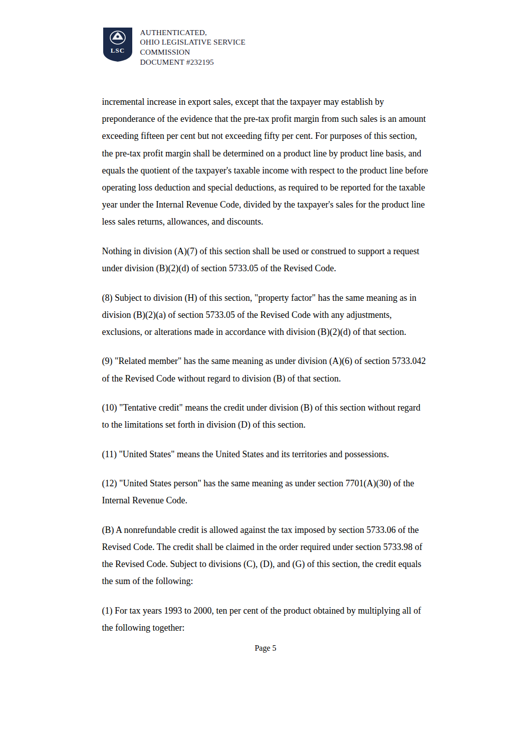LSC
AUTHENTICATED,
OHIO LEGISLATIVE SERVICE
COMMISSION
DOCUMENT #232195
incremental increase in export sales, except that the taxpayer may establish by preponderance of the evidence that the pre-tax profit margin from such sales is an amount exceeding fifteen per cent but not exceeding fifty per cent. For purposes of this section, the pre-tax profit margin shall be determined on a product line by product line basis, and equals the quotient of the taxpayer's taxable income with respect to the product line before operating loss deduction and special deductions, as required to be reported for the taxable year under the Internal Revenue Code, divided by the taxpayer's sales for the product line less sales returns, allowances, and discounts.
Nothing in division (A)(7) of this section shall be used or construed to support a request under division (B)(2)(d) of section 5733.05 of the Revised Code.
(8) Subject to division (H) of this section, "property factor" has the same meaning as in division (B)(2)(a) of section 5733.05 of the Revised Code with any adjustments, exclusions, or alterations made in accordance with division (B)(2)(d) of that section.
(9) "Related member" has the same meaning as under division (A)(6) of section 5733.042 of the Revised Code without regard to division (B) of that section.
(10) "Tentative credit" means the credit under division (B) of this section without regard to the limitations set forth in division (D) of this section.
(11) "United States" means the United States and its territories and possessions.
(12) "United States person" has the same meaning as under section 7701(A)(30) of the Internal Revenue Code.
(B) A nonrefundable credit is allowed against the tax imposed by section 5733.06 of the Revised Code. The credit shall be claimed in the order required under section 5733.98 of the Revised Code. Subject to divisions (C), (D), and (G) of this section, the credit equals the sum of the following:
(1) For tax years 1993 to 2000, ten per cent of the product obtained by multiplying all of the following together:
Page 5